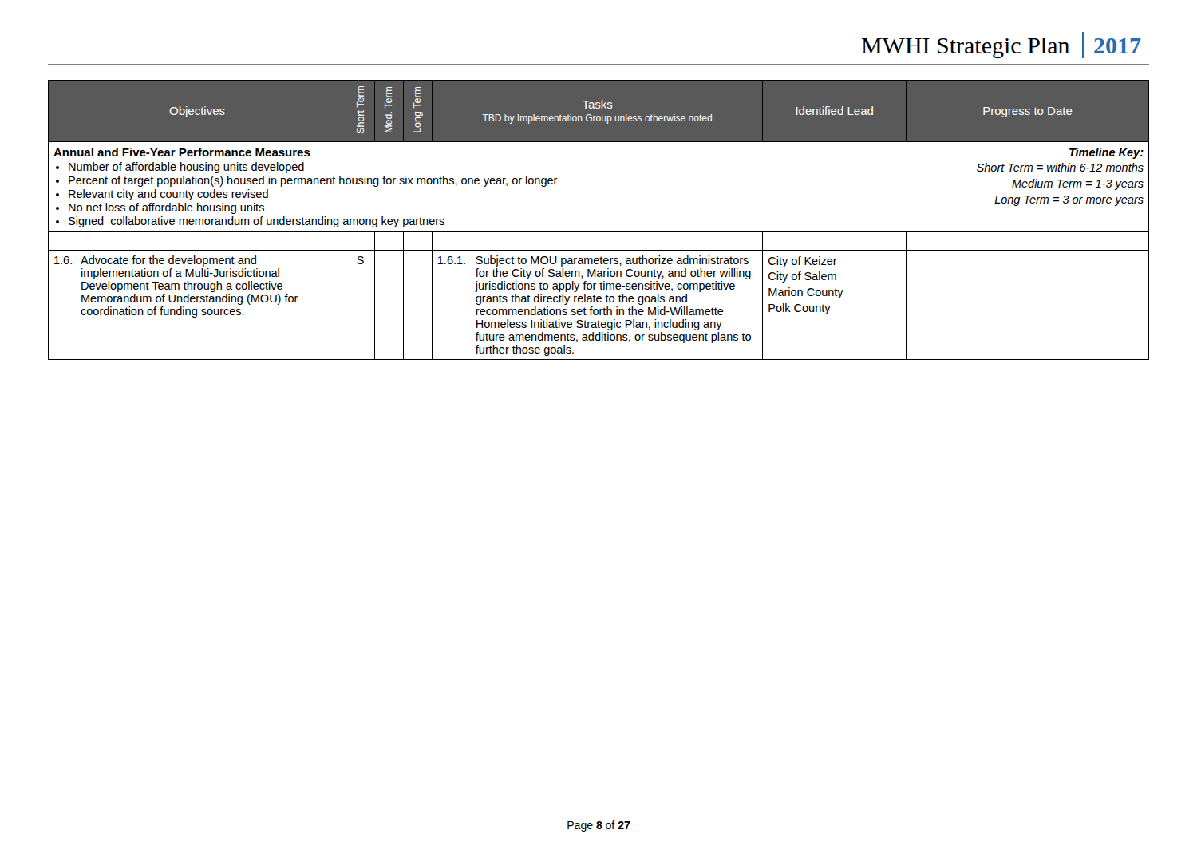MWHI Strategic Plan 2017
| Annual and Five-Year Performance Measures Number of affordable housing units developed Percent of target population(s) housed in permanent housing for six months, one year, or longer Relevant city and county codes revised No net loss of affordable housing units Signed collaborative memorandum of understanding among key partners | Timeline Key: Short Term = within 6-12 months Medium Term = 1-3 years Long Term = 3 or more years |
| Objectives | Short Term | Med. Term | Long Term | Tasks TBD by Implementation Group unless otherwise noted | Identified Lead | Progress to Date |
| 1.6. Advocate for the development and implementation of a Multi-Jurisdictional Development Team through a collective Memorandum of Understanding (MOU) for coordination of funding sources. | S | | | 1.6.1. Subject to MOU parameters, authorize administrators for the City of Salem, Marion County, and other willing jurisdictions to apply for time-sensitive, competitive grants that directly relate to the goals and recommendations set forth in the Mid-Willamette Homeless Initiative Strategic Plan, including any future amendments, additions, or subsequent plans to further those goals. | City of Keizer City of Salem Marion County Polk County | |
Page 8 of 27